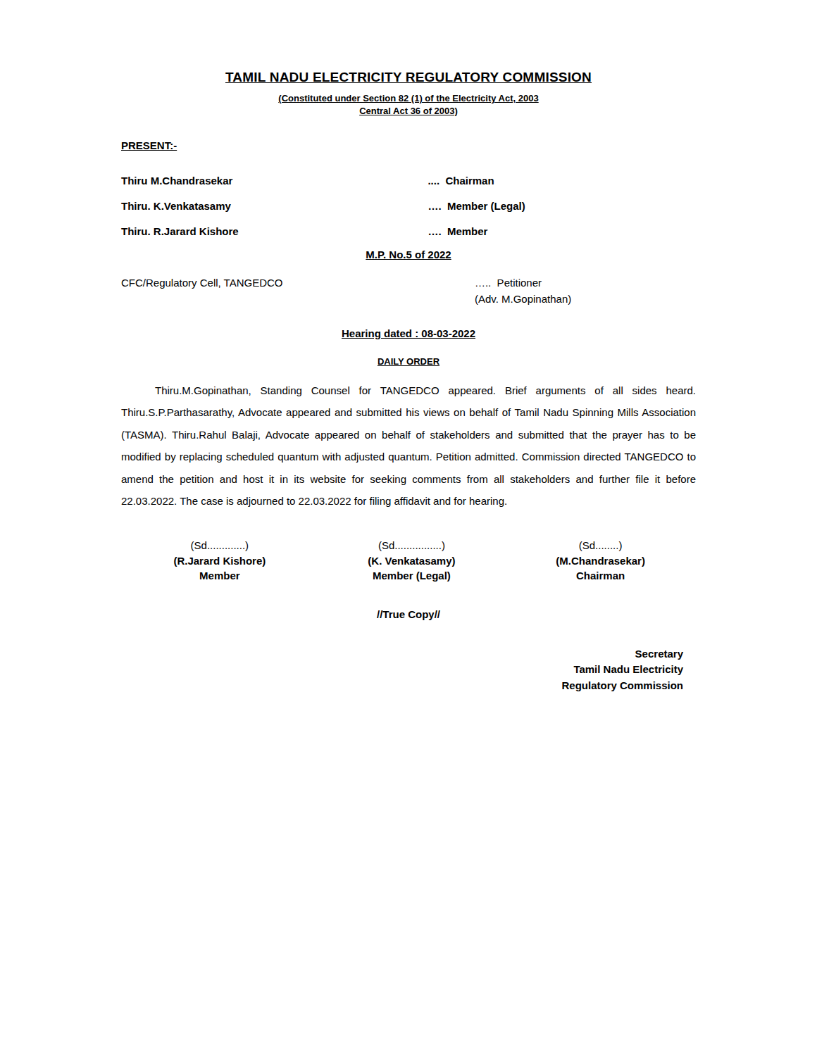TAMIL NADU ELECTRICITY REGULATORY COMMISSION
(Constituted under Section 82 (1) of the Electricity Act, 2003
Central Act 36 of 2003)
PRESENT:-
| Thiru M.Chandrasekar | .... Chairman |
| Thiru. K.Venkatasamy | …. Member (Legal) |
| Thiru. R.Jarard Kishore | …. Member |
M.P. No.5 of 2022
| CFC/Regulatory Cell, TANGEDCO | ….. Petitioner |
| | (Adv. M.Gopinathan) |
Hearing dated : 08-03-2022
DAILY ORDER
Thiru.M.Gopinathan, Standing Counsel for TANGEDCO appeared. Brief arguments of all sides heard. Thiru.S.P.Parthasarathy, Advocate appeared and submitted his views on behalf of Tamil Nadu Spinning Mills Association (TASMA). Thiru.Rahul Balaji, Advocate appeared on behalf of stakeholders and submitted that the prayer has to be modified by replacing scheduled quantum with adjusted quantum. Petition admitted. Commission directed TANGEDCO to amend the petition and host it in its website for seeking comments from all stakeholders and further file it before 22.03.2022. The case is adjourned to 22.03.2022 for filing affidavit and for hearing.
| (Sd.............) (R.Jarard Kishore) Member | (Sd................) (K. Venkatasamy) Member (Legal) | (Sd........) (M.Chandrasekar) Chairman |
//True Copy//
Secretary
Tamil Nadu Electricity
Regulatory Commission